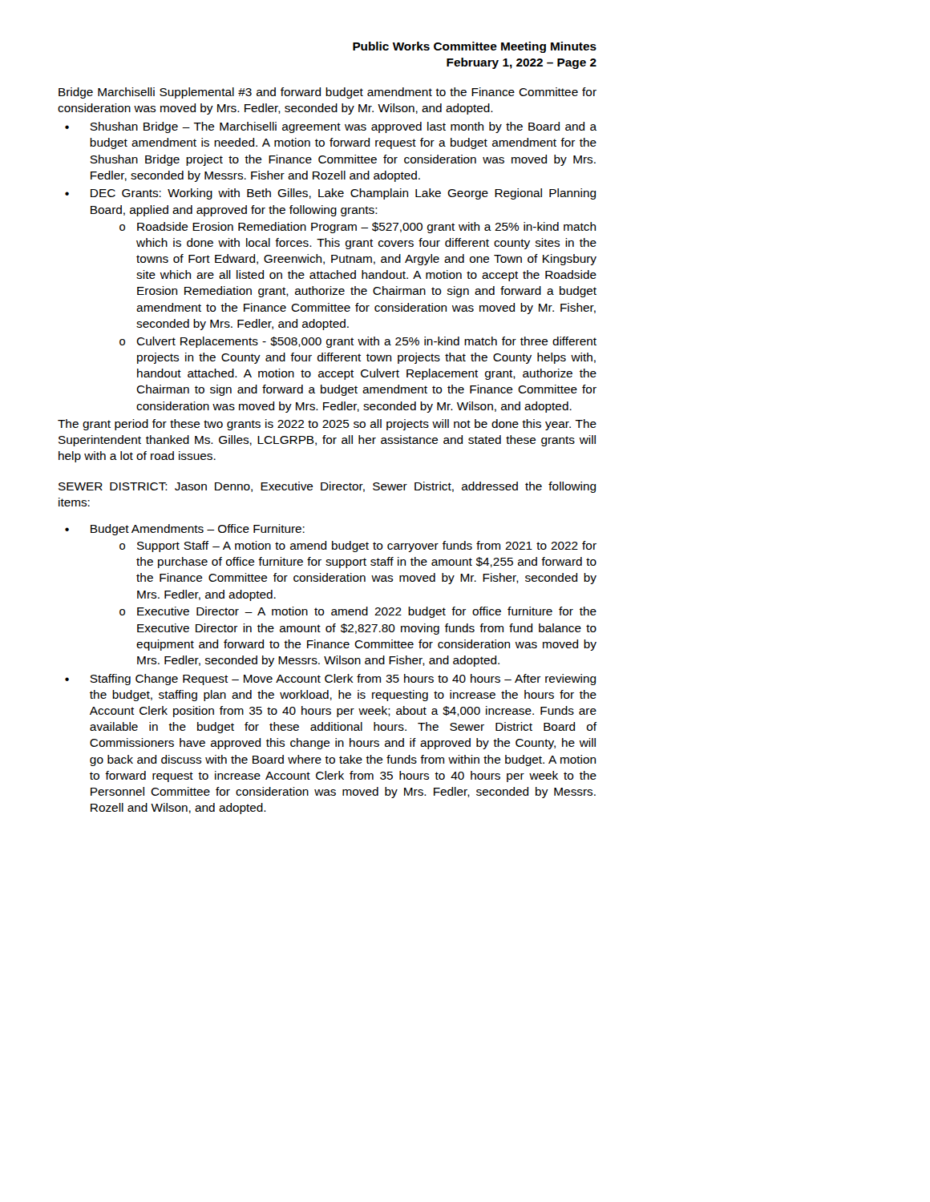Public Works Committee Meeting Minutes
February 1, 2022 – Page 2
Bridge Marchiselli Supplemental #3 and forward budget amendment to the Finance Committee for consideration was moved by Mrs. Fedler, seconded by Mr. Wilson, and adopted.
Shushan Bridge – The Marchiselli agreement was approved last month by the Board and a budget amendment is needed. A motion to forward request for a budget amendment for the Shushan Bridge project to the Finance Committee for consideration was moved by Mrs. Fedler, seconded by Messrs. Fisher and Rozell and adopted.
DEC Grants: Working with Beth Gilles, Lake Champlain Lake George Regional Planning Board, applied and approved for the following grants:
Roadside Erosion Remediation Program – $527,000 grant with a 25% in-kind match which is done with local forces. This grant covers four different county sites in the towns of Fort Edward, Greenwich, Putnam, and Argyle and one Town of Kingsbury site which are all listed on the attached handout. A motion to accept the Roadside Erosion Remediation grant, authorize the Chairman to sign and forward a budget amendment to the Finance Committee for consideration was moved by Mr. Fisher, seconded by Mrs. Fedler, and adopted.
Culvert Replacements - $508,000 grant with a 25% in-kind match for three different projects in the County and four different town projects that the County helps with, handout attached. A motion to accept Culvert Replacement grant, authorize the Chairman to sign and forward a budget amendment to the Finance Committee for consideration was moved by Mrs. Fedler, seconded by Mr. Wilson, and adopted.
The grant period for these two grants is 2022 to 2025 so all projects will not be done this year. The Superintendent thanked Ms. Gilles, LCLGRPB, for all her assistance and stated these grants will help with a lot of road issues.
SEWER DISTRICT: Jason Denno, Executive Director, Sewer District, addressed the following items:
Budget Amendments – Office Furniture:
Support Staff – A motion to amend budget to carryover funds from 2021 to 2022 for the purchase of office furniture for support staff in the amount $4,255 and forward to the Finance Committee for consideration was moved by Mr. Fisher, seconded by Mrs. Fedler, and adopted.
Executive Director – A motion to amend 2022 budget for office furniture for the Executive Director in the amount of $2,827.80 moving funds from fund balance to equipment and forward to the Finance Committee for consideration was moved by Mrs. Fedler, seconded by Messrs. Wilson and Fisher, and adopted.
Staffing Change Request – Move Account Clerk from 35 hours to 40 hours – After reviewing the budget, staffing plan and the workload, he is requesting to increase the hours for the Account Clerk position from 35 to 40 hours per week; about a $4,000 increase. Funds are available in the budget for these additional hours. The Sewer District Board of Commissioners have approved this change in hours and if approved by the County, he will go back and discuss with the Board where to take the funds from within the budget. A motion to forward request to increase Account Clerk from 35 hours to 40 hours per week to the Personnel Committee for consideration was moved by Mrs. Fedler, seconded by Messrs. Rozell and Wilson, and adopted.